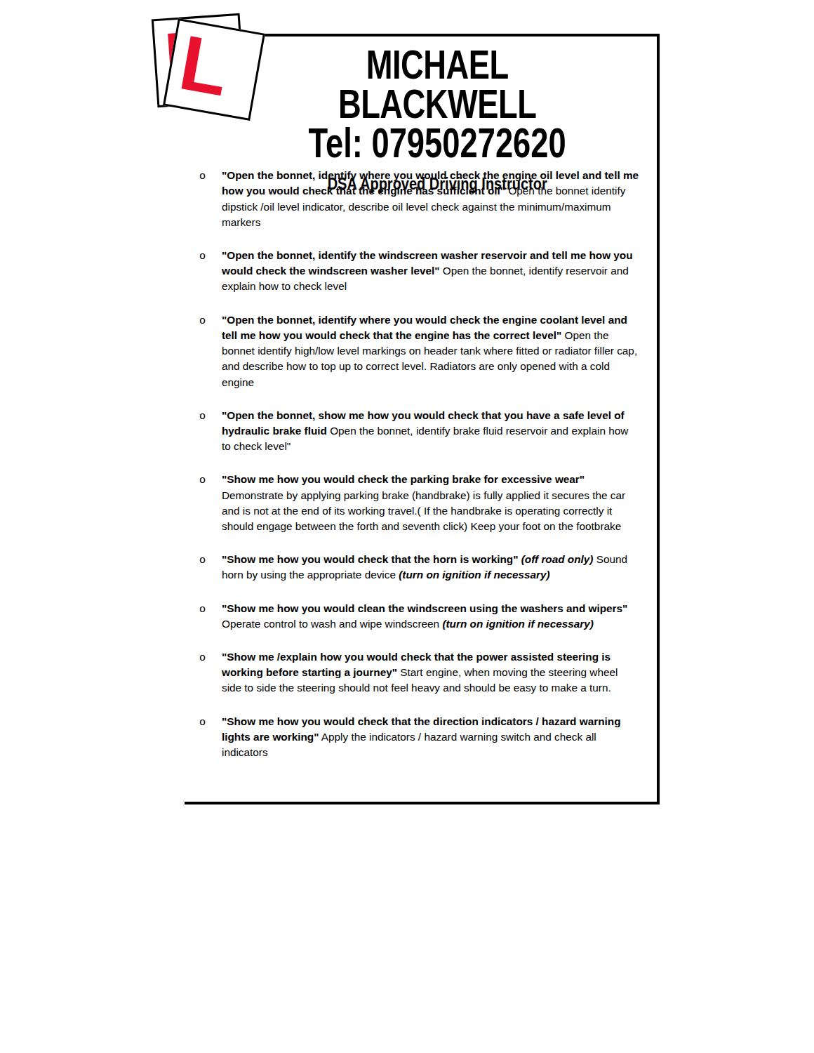L
L
MICHAEL BLACKWELL
Tel: 07950272620
DSA Approved Driving Instructor
"Open the bonnet, identify where you would check the engine oil level and tell me how you would check that the engine has sufficient oil" Open the bonnet identify dipstick /oil level indicator, describe oil level check against the minimum/maximum markers
"Open the bonnet, identify the windscreen washer reservoir and tell me how you would check the windscreen washer level" Open the bonnet, identify reservoir and explain how to check level
"Open the bonnet, identify where you would check the engine coolant level and tell me how you would check that the engine has the correct level" Open the bonnet identify high/low level markings on header tank where fitted or radiator filler cap, and describe how to top up to correct level. Radiators are only opened with a cold engine
"Open the bonnet, show me how you would check that you have a safe level of hydraulic brake fluid Open the bonnet, identify brake fluid reservoir and explain how to check level"
"Show me how you would check the parking brake for excessive wear" Demonstrate by applying parking brake (handbrake) is fully applied it secures the car and is not at the end of its working travel.( If the handbrake is operating correctly it should engage between the forth and seventh click) Keep your foot on the footbrake
"Show me how you would check that the horn is working" (off road only) Sound horn by using the appropriate device (turn on ignition if necessary)
"Show me how you would clean the windscreen using the washers and wipers" Operate control to wash and wipe windscreen (turn on ignition if necessary)
"Show me /explain how you would check that the power assisted steering is working before starting a journey" Start engine, when moving the steering wheel side to side the steering should not feel heavy and should be easy to make a turn.
"Show me how you would check that the direction indicators / hazard warning lights are working" Apply the indicators / hazard warning switch and check all indicators